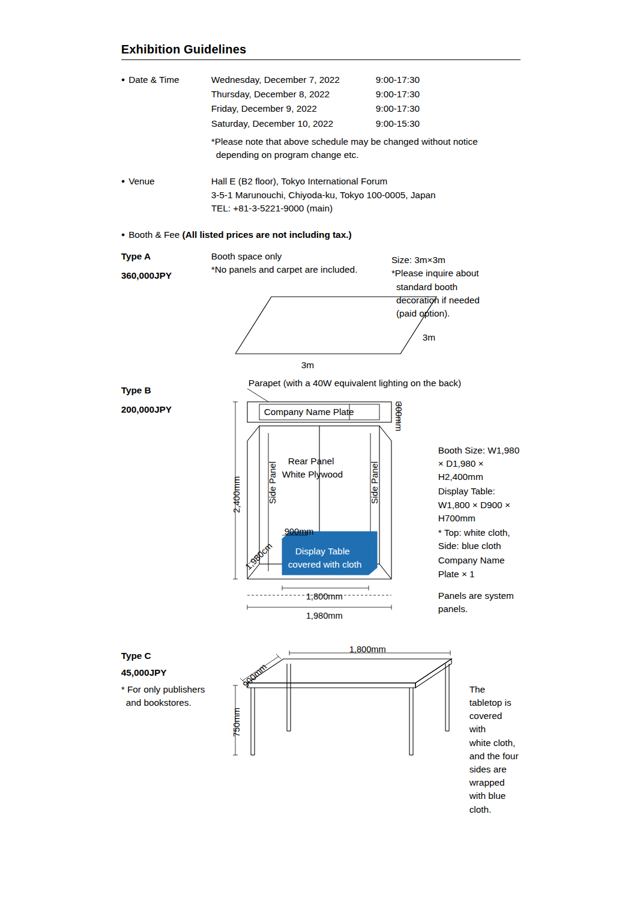Exhibition Guidelines
Date & Time
| Wednesday, December 7, 2022 | 9:00-17:30 |
| Thursday, December 8, 2022 | 9:00-17:30 |
| Friday, December 9, 2022 | 9:00-17:30 |
| Saturday, December 10, 2022 | 9:00-15:30 |
*Please note that above schedule may be changed without notice
depending on program change etc.
Venue
Hall E (B2 floor), Tokyo International Forum
3-5-1 Marunouchi, Chiyoda-ku, Tokyo 100-0005, Japan
TEL: +81-3-5221-9000 (main)
Booth & Fee (All listed prices are not including tax.)
Type A
360,000JPY
Booth space only
*No panels and carpet are included.
3m
3m
Size: 3m×3m
*Please inquire about
standard booth
decoration if needed
(paid option).
Type B
200,000JPY
Parapet (with a 40W equivalent lighting on the back)
Company Name Plate
300mm
Rear Panel
White Plywood
Side Panel
Side Panel
2,400mm
1,980cm
900mm
Display Table
covered with cloth
1,800mm
1,980mm
Booth Size: W1,980 × D1,980 × H2,400mm
Display Table: W1,800 × D900 × H700mm
* Top: white cloth, Side: blue cloth
Company Name Plate × 1
Panels are system panels.
Type C
45,000JPY
* For only publishers
and bookstores.
1,800mm
900mm
750mm
The tabletop is covered with
white cloth, and the four
sides are wrapped with blue
cloth.